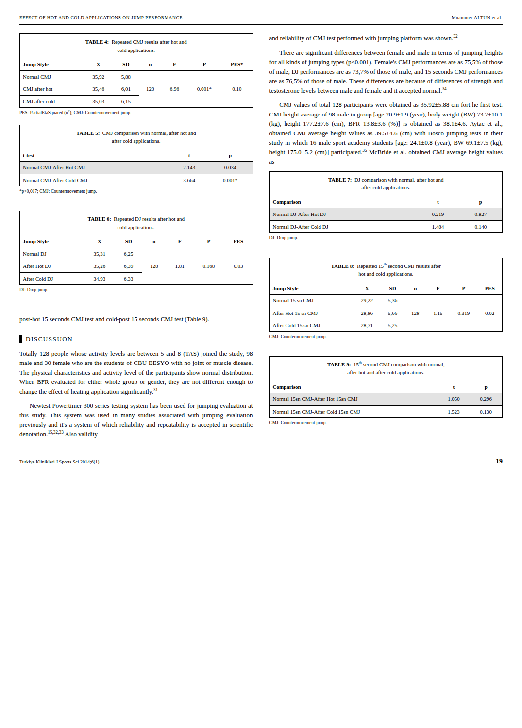Effect of Hot and Cold Applications on Jump Performance
Muammer ALTUN et al.
TABLE 4: Repeated CMJ results after hot and cold applications.
| Jump Style | X̄ | SD | n | F | P | PES* |
| --- | --- | --- | --- | --- | --- | --- |
| Normal CMJ | 35,92 | 5,88 | 128 | 6.96 | 0.001* | 0.10 |
| CMJ after hot | 35,46 | 6,01 |
| CMJ after cold | 35,03 | 6,15 |
PES: PartialEtaSquared (n2); CMJ: Countermovement jump.
TABLE 5: CMJ comparison with normal, after hot and after cold applications.
| t-test | t | p |
| --- | --- | --- |
| Normal CMJ-After Hot CMJ | 2.143 | 0.034 |
| Normal CMJ-After Cold CMJ | 3.664 | 0.001* |
*p<0,017; CMJ: Countermovement jump.
TABLE 6: Repeated DJ results after hot and cold applications.
| Jump Style | X̄ | SD | n | F | P | PES |
| --- | --- | --- | --- | --- | --- | --- |
| Normal DJ | 35,31 | 6,25 | 128 | 1.81 | 0.168 | 0.03 |
| After Hot DJ | 35,26 | 6,39 |
| After Cold DJ | 34,93 | 6,33 |
DJ: Drop jump.
post-hot 15 seconds CMJ test and cold-post 15 seconds CMJ test (Table 9).
DISCUSSUON
Totally 128 people whose activity levels are between 5 and 8 (TAS) joined the study, 98 male and 30 female who are the students of CBU BESYO with no joint or muscle disease. The physical characteristics and activity level of the participants show normal distribution. When BFR evaluated for either whole group or gender, they are not different enough to change the effect of heating application significantly.31
Newtest Powertimer 300 series testing system has been used for jumping evaluation at this study. This system was used in many studies associated with jumping evaluation previously and it's a system of which reliability and repeatability is accepted in scientific denotation.15,32,33 Also validity
and reliability of CMJ test performed with jumping platform was shown.32
There are significant differences between female and male in terms of jumping heights for all kinds of jumping types (p<0.001). Female's CMJ performances are as 75,5% of those of male, DJ performances are as 73,7% of those of male, and 15 seconds CMJ performances are as 76,5% of those of male. These differences are because of differences of strength and testosterone levels between male and female and it accepted normal.34
CMJ values of total 128 participants were obtained as 35.92±5.88 cm fort he first test. CMJ height average of 98 male in group [age 20.9±1.9 (year), body weight (BW) 73.7±10.1 (kg), height 177.2±7.6 (cm), BFR 13.8±3.6 (%)] is obtained as 38.1±4.6. Aytac et al., obtained CMJ average height values as 39.5±4.6 (cm) with Bosco jumping tests in their study in which 16 male sport academy students [age: 24.1±0.8 (year), BW 69.1±7.5 (kg), height 175.0±5.2 (cm)] participated.35 McBride et al. obtained CMJ average height values as
TABLE 7: DJ comparison with normal, after hot and after cold applications.
| Comparison | t | p |
| --- | --- | --- |
| Normal DJ-After Hot DJ | 0.219 | 0.827 |
| Normal DJ-After Cold DJ | 1.484 | 0.140 |
DJ: Drop jump.
TABLE 8: Repeated 15 th second CMJ results after hot and cold applications.
| Jump Style | X̄ | SD | n | F | P | PES |
| --- | --- | --- | --- | --- | --- | --- |
| Normal 15 sn CMJ | 29,22 | 5,36 | 128 | 1.15 | 0.319 | 0.02 |
| After Hot 15 sn CMJ | 28,86 | 5,66 |
| After Cold 15 sn CMJ | 28,71 | 5,25 |
CMJ: Countermovement jump.
TABLE 9: 15 th second CMJ comparison with normal, after hot and after cold applications.
| Comparison | t | p |
| --- | --- | --- |
| Normal 15sn CMJ-After Hot 15sn CMJ | 1.050 | 0.296 |
| Normal 15sn CMJ-After Cold 15sn CMJ | 1.523 | 0.130 |
CMJ: Countermovement jump.
Turkiye Klinikleri J Sports Sci 2014;6(1)
19